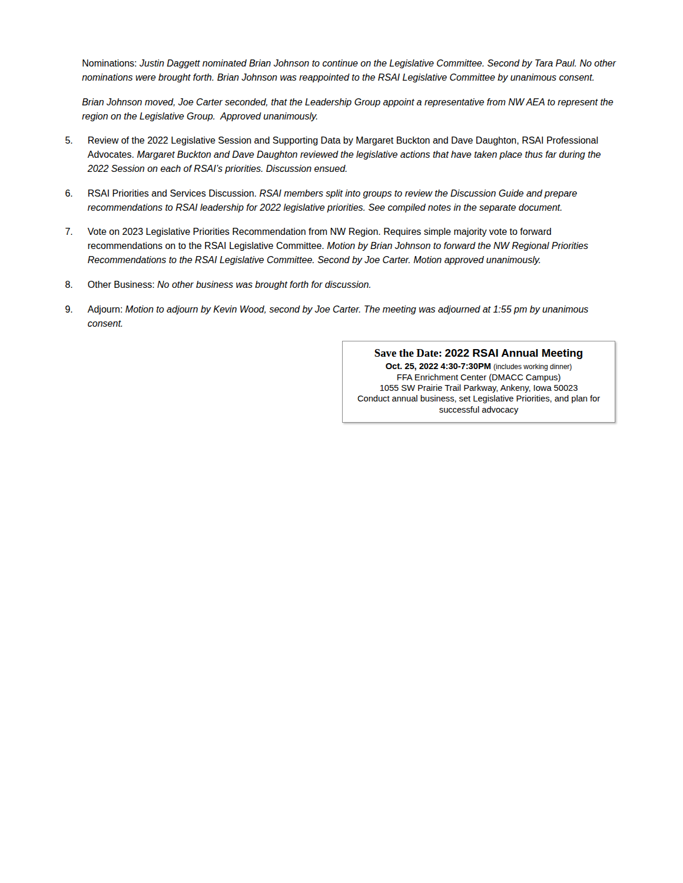Nominations: Justin Daggett nominated Brian Johnson to continue on the Legislative Committee. Second by Tara Paul. No other nominations were brought forth. Brian Johnson was reappointed to the RSAI Legislative Committee by unanimous consent.
Brian Johnson moved, Joe Carter seconded, that the Leadership Group appoint a representative from NW AEA to represent the region on the Legislative Group. Approved unanimously.
Review of the 2022 Legislative Session and Supporting Data by Margaret Buckton and Dave Daughton, RSAI Professional Advocates. Margaret Buckton and Dave Daughton reviewed the legislative actions that have taken place thus far during the 2022 Session on each of RSAI’s priorities. Discussion ensued.
RSAI Priorities and Services Discussion. RSAI members split into groups to review the Discussion Guide and prepare recommendations to RSAI leadership for 2022 legislative priorities. See compiled notes in the separate document.
Vote on 2023 Legislative Priorities Recommendation from NW Region. Requires simple majority vote to forward recommendations on to the RSAI Legislative Committee. Motion by Brian Johnson to forward the NW Regional Priorities Recommendations to the RSAI Legislative Committee. Second by Joe Carter. Motion approved unanimously.
Other Business: No other business was brought forth for discussion.
Adjourn: Motion to adjourn by Kevin Wood, second by Joe Carter. The meeting was adjourned at 1:55 pm by unanimous consent.
Save the Date: 2022 RSAI Annual Meeting
Oct. 25, 2022 4:30-7:30PM (includes working dinner)
FFA Enrichment Center (DMACC Campus)
1055 SW Prairie Trail Parkway, Ankeny, Iowa 50023
Conduct annual business, set Legislative Priorities, and plan for successful advocacy